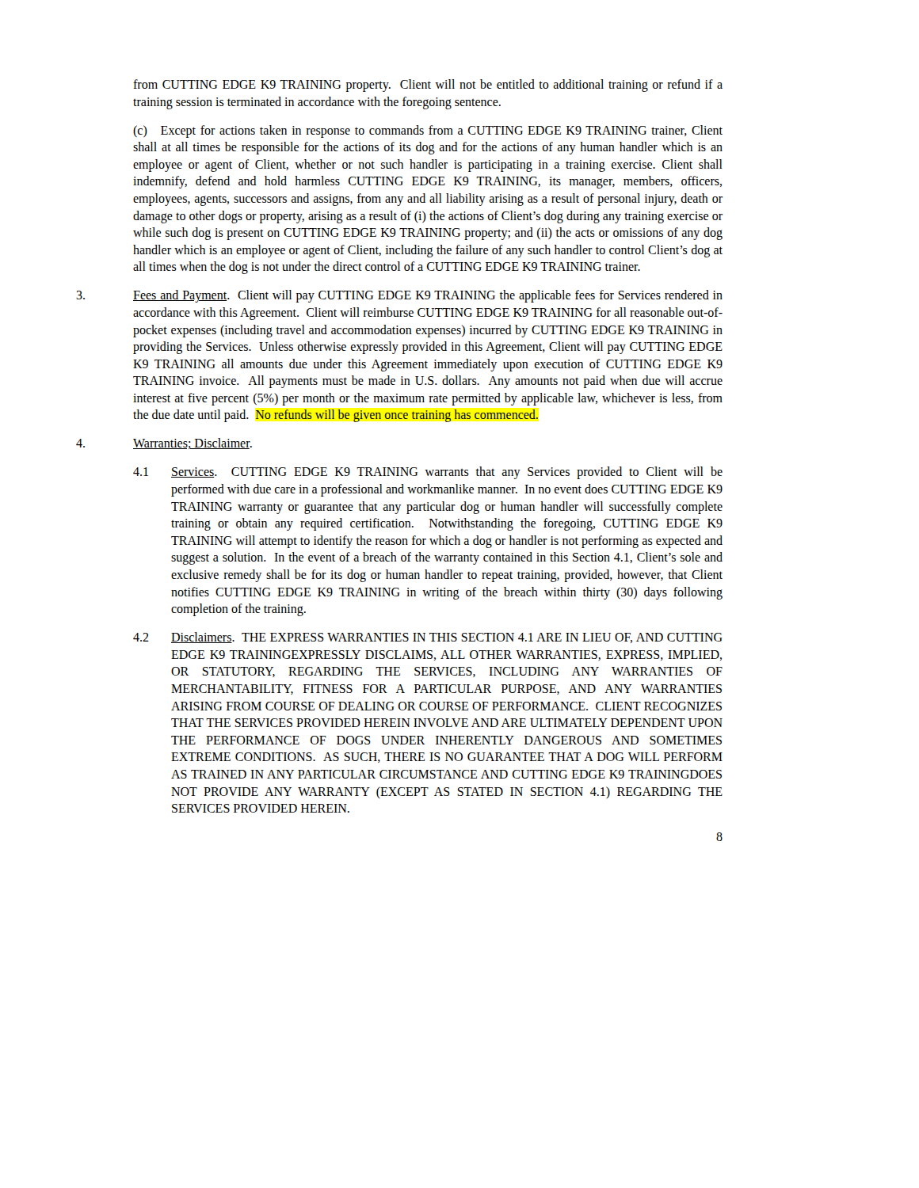from CUTTING EDGE K9 TRAINING property. Client will not be entitled to additional training or refund if a training session is terminated in accordance with the foregoing sentence.
(c) Except for actions taken in response to commands from a CUTTING EDGE K9 TRAINING trainer, Client shall at all times be responsible for the actions of its dog and for the actions of any human handler which is an employee or agent of Client, whether or not such handler is participating in a training exercise. Client shall indemnify, defend and hold harmless CUTTING EDGE K9 TRAINING, its manager, members, officers, employees, agents, successors and assigns, from any and all liability arising as a result of personal injury, death or damage to other dogs or property, arising as a result of (i) the actions of Client’s dog during any training exercise or while such dog is present on CUTTING EDGE K9 TRAINING property; and (ii) the acts or omissions of any dog handler which is an employee or agent of Client, including the failure of any such handler to control Client’s dog at all times when the dog is not under the direct control of a CUTTING EDGE K9 TRAINING trainer.
3.
Fees and Payment. Client will pay CUTTING EDGE K9 TRAINING the applicable fees for Services rendered in accordance with this Agreement. Client will reimburse CUTTING EDGE K9 TRAINING for all reasonable out-of-pocket expenses (including travel and accommodation expenses) incurred by CUTTING EDGE K9 TRAINING in providing the Services. Unless otherwise expressly provided in this Agreement, Client will pay CUTTING EDGE K9 TRAINING all amounts due under this Agreement immediately upon execution of CUTTING EDGE K9 TRAINING invoice. All payments must be made in U.S. dollars. Any amounts not paid when due will accrue interest at five percent (5%) per month or the maximum rate permitted by applicable law, whichever is less, from the due date until paid. No refunds will be given once training has commenced.
4.
Warranties; Disclaimer.
4.1
Services. CUTTING EDGE K9 TRAINING warrants that any Services provided to Client will be performed with due care in a professional and workmanlike manner. In no event does CUTTING EDGE K9 TRAINING warranty or guarantee that any particular dog or human handler will successfully complete training or obtain any required certification. Notwithstanding the foregoing, CUTTING EDGE K9 TRAINING will attempt to identify the reason for which a dog or handler is not performing as expected and suggest a solution. In the event of a breach of the warranty contained in this Section 4.1, Client’s sole and exclusive remedy shall be for its dog or human handler to repeat training, provided, however, that Client notifies CUTTING EDGE K9 TRAINING in writing of the breach within thirty (30) days following completion of the training.
4.2
Disclaimers. THE EXPRESS WARRANTIES IN THIS SECTION 4.1 ARE IN LIEU OF, AND CUTTING EDGE K9 TRAININGEXPRESSLY DISCLAIMS, ALL OTHER WARRANTIES, EXPRESS, IMPLIED, OR STATUTORY, REGARDING THE SERVICES, INCLUDING ANY WARRANTIES OF MERCHANTABILITY, FITNESS FOR A PARTICULAR PURPOSE, AND ANY WARRANTIES ARISING FROM COURSE OF DEALING OR COURSE OF PERFORMANCE. CLIENT RECOGNIZES THAT THE SERVICES PROVIDED HEREIN INVOLVE AND ARE ULTIMATELY DEPENDENT UPON THE PERFORMANCE OF DOGS UNDER INHERENTLY DANGEROUS AND SOMETIMES EXTREME CONDITIONS. AS SUCH, THERE IS NO GUARANTEE THAT A DOG WILL PERFORM AS TRAINED IN ANY PARTICULAR CIRCUMSTANCE AND CUTTING EDGE K9 TRAININGDOES NOT PROVIDE ANY WARRANTY (EXCEPT AS STATED IN SECTION 4.1) REGARDING THE SERVICES PROVIDED HEREIN.
8